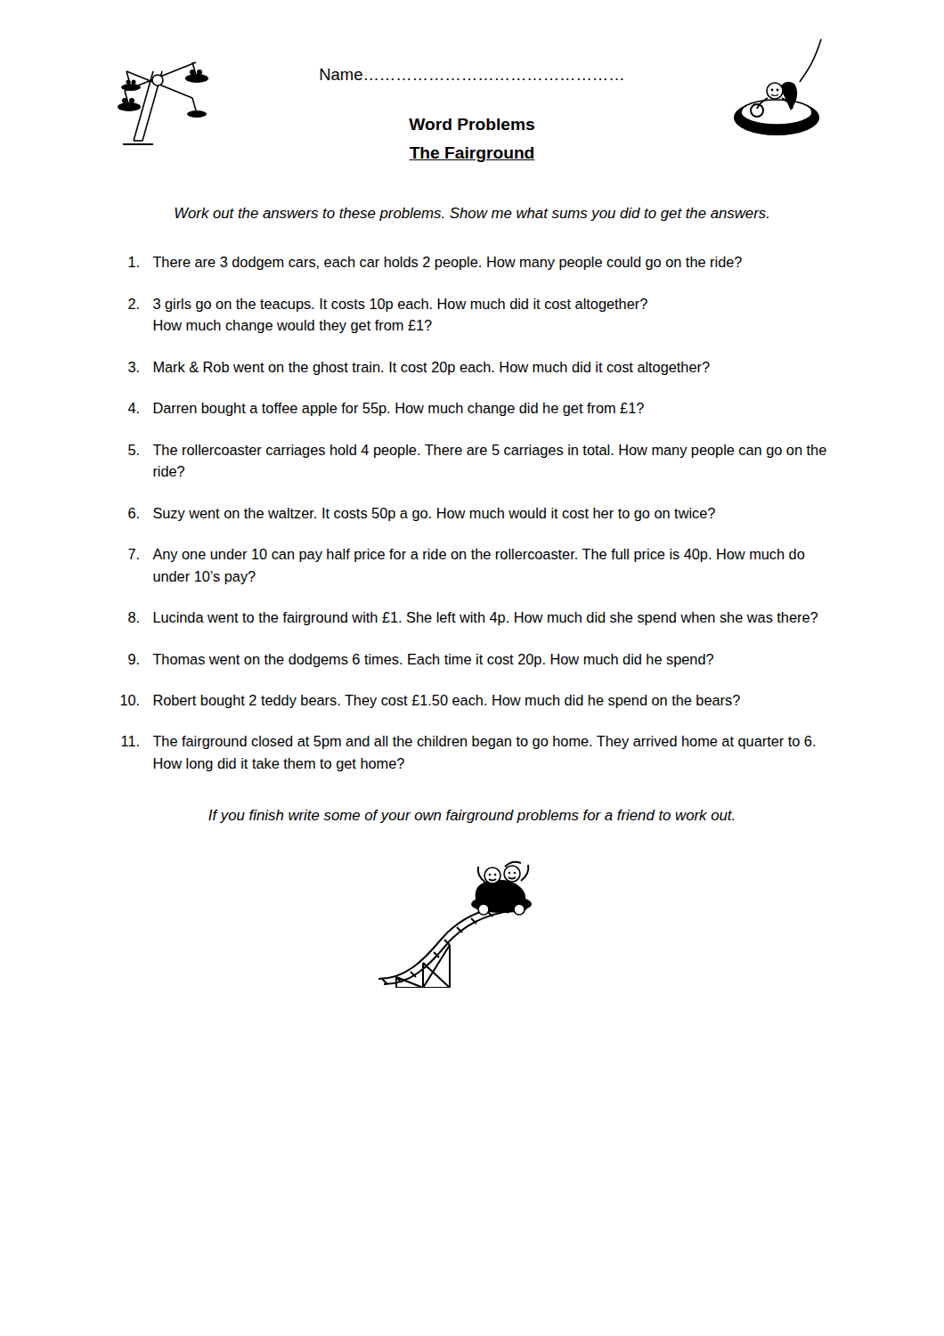Name…………………………………………
Word Problems
The Fairground
Work out the answers to these problems. Show me what sums you did to get the answers.
There are 3 dodgem cars, each car holds 2 people. How many people could go on the ride?
3 girls go on the teacups. It costs 10p each. How much did it cost altogether?
How much change would they get from £1?
Mark & Rob went on the ghost train. It cost 20p each. How much did it cost altogether?
Darren bought a toffee apple for 55p. How much change did he get from £1?
The rollercoaster carriages hold 4 people. There are 5 carriages in total. How many people can go on the ride?
Suzy went on the waltzer. It costs 50p a go. How much would it cost her to go on twice?
Any one under 10 can pay half price for a ride on the rollercoaster. The full price is 40p. How much do under 10’s pay?
Lucinda went to the fairground with £1. She left with 4p. How much did she spend when she was there?
Thomas went on the dodgems 6 times. Each time it cost 20p. How much did he spend?
Robert bought 2 teddy bears. They cost £1.50 each. How much did he spend on the bears?
The fairground closed at 5pm and all the children began to go home. They arrived home at quarter to 6. How long did it take them to get home?
If you finish write some of your own fairground problems for a friend to work out.